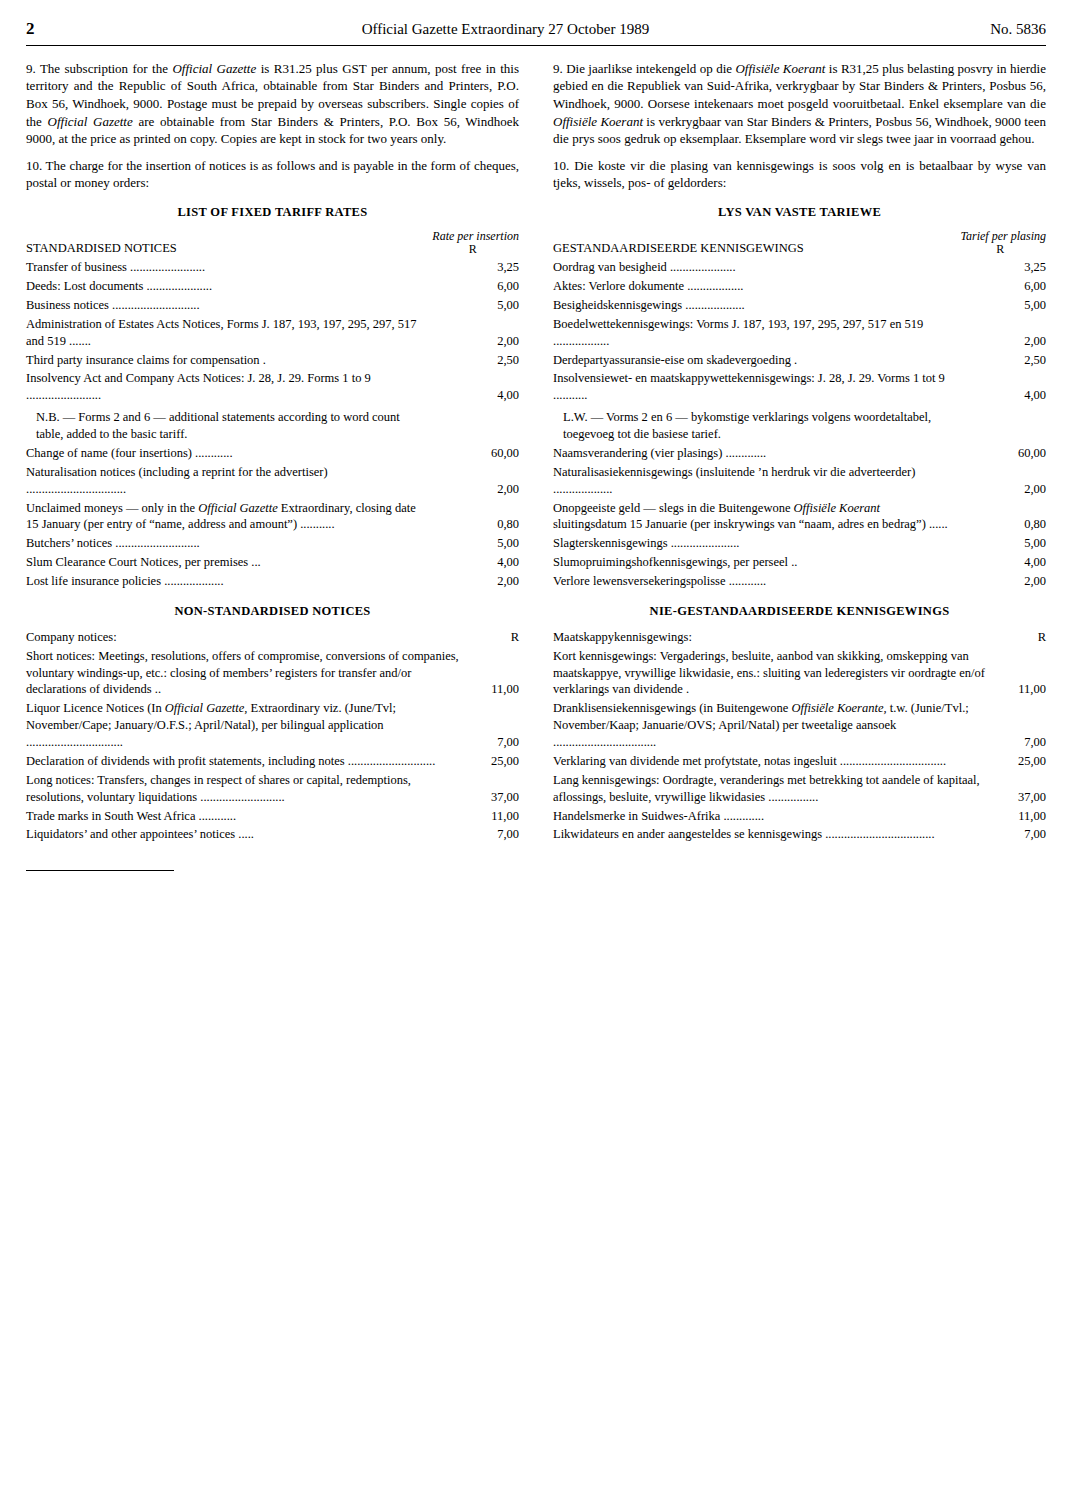2
Official Gazette Extraordinary 27 October 1989
No. 5836
9. The subscription for the Official Gazette is R31.25 plus GST per annum, post free in this territory and the Republic of South Africa, obtainable from Star Binders and Printers, P.O. Box 56, Windhoek, 9000. Postage must be prepaid by overseas subscribers. Single copies of the Official Gazette are obtainable from Star Binders & Printers, P.O. Box 56, Windhoek 9000, at the price as printed on copy. Copies are kept in stock for two years only.
10. The charge for the insertion of notices is as follows and is payable in the form of cheques, postal or money orders:
List of Fixed Tariff Rates
| STANDARDISED NOTICES | Rate per insertion R |
| Transfer of business ........................ | 3,25 |
| Deeds: Lost documents ..................... | 6,00 |
| Business notices ............................ | 5,00 |
| Administration of Estates Acts Notices, Forms J. 187, 193, 197, 295, 297, 517 and 519 ....... | 2,00 |
| Third party insurance claims for compensation . | 2,50 |
| Insolvency Act and Company Acts Notices: J. 28, J. 29. Forms 1 to 9 ........................ | 4,00 |
| N.B. — Forms 2 and 6 — additional statements according to word count table, added to the basic tariff. | |
| Change of name (four insertions) ............ | 60,00 |
| Naturalisation notices (including a reprint for the advertiser) ................................ | 2,00 |
| Unclaimed moneys — only in the Official Gazette Extraordinary, closing date 15 January (per entry of “name, address and amount”) ........... | 0,80 |
| Butchers’ notices ........................... | 5,00 |
| Slum Clearance Court Notices, per premises ... | 4,00 |
| Lost life insurance policies ................... | 2,00 |
Non-Standardised Notices
| Company notices: | R |
| Short notices: Meetings, resolutions, offers of compromise, conversions of companies, voluntary windings-up, etc.: closing of members’ registers for transfer and/or declarations of dividends .. | 11,00 |
| Liquor Licence Notices (In Official Gazette, Extraordinary viz. (June/Tvl; November/Cape; January/O.F.S.; April/Natal), per bilingual application ............................... | 7,00 |
| Declaration of dividends with profit statements, including notes ............................ | 25,00 |
| Long notices: Transfers, changes in respect of shares or capital, redemptions, resolutions, voluntary liquidations ........................... | 37,00 |
| Trade marks in South West Africa ............ | 11,00 |
| Liquidators’ and other appointees’ notices ..... | 7,00 |
9. Die jaarlikse intekengeld op die Offisiële Koerant is R31,25 plus belasting posvry in hierdie gebied en die Republiek van Suid-Afrika, verkrygbaar by Star Binders & Printers, Posbus 56, Windhoek, 9000. Oorsese intekenaars moet posgeld vooruitbetaal. Enkel eksemplare van die Offisiële Koerant is verkrygbaar van Star Binders & Printers, Posbus 56, Windhoek, 9000 teen die prys soos gedruk op eksemplaar. Eksemplare word vir slegs twee jaar in voorraad gehou.
10. Die koste vir die plasing van kennisgewings is soos volg en is betaalbaar by wyse van tjeks, wissels, pos- of geldorders:
Lys van Vaste Tariewe
| GESTANDAARDISEERDE KENNISGEWINGS | Tarief per plasing R |
| Oordrag van besigheid ..................... | 3,25 |
| Aktes: Verlore dokumente .................. | 6,00 |
| Besigheidskennisgewings ................... | 5,00 |
| Boedelwettekennisgewings: Vorms J. 187, 193, 197, 295, 297, 517 en 519 .................. | 2,00 |
| Derdepartyassuransie-eise om skadevergoeding . | 2,50 |
| Insolvensiewet- en maatskappywettekennisgewings: J. 28, J. 29. Vorms 1 tot 9 ........... | 4,00 |
| L.W. — Vorms 2 en 6 — bykomstige verklarings volgens woordetaltabel, toegevoeg tot die basiese tarief. | |
| Naamsverandering (vier plasings) ............. | 60,00 |
| Naturalisasiekennisgewings (insluitende ’n herdruk vir die adverteerder) ................... | 2,00 |
| Onopgeeiste geld — slegs in die Buitengewone Offisiële Koerant sluitingsdatum 15 Januarie (per inskrywings van “naam, adres en bedrag”) ...... | 0,80 |
| Slagterskennisgewings ...................... | 5,00 |
| Slumopruimingshofkennisgewings, per perseel .. | 4,00 |
| Verlore lewensversekeringspolisse ............ | 2,00 |
Nie-Gestandaardiseerde Kennisgewings
| Maatskappykennisgewings: | R |
| Kort kennisgewings: Vergaderings, besluite, aanbod van skikking, omskepping van maatskappye, vrywillige likwidasie, ens.: sluiting van lederegisters vir oordragte en/of verklarings van dividende . | 11,00 |
| Dranklisensiekennisgewings (in Buitengewone Offisiële Koerante, t.w. (Junie/Tvl.; November/Kaap; Januarie/OVS; April/Natal) per tweetalige aansoek ................................. | 7,00 |
| Verklaring van dividende met profytstate, notas ingesluit .................................. | 25,00 |
| Lang kennisgewings: Oordragte, veranderings met betrekking tot aandele of kapitaal, aflossings, besluite, vrywillige likwidasies ................ | 37,00 |
| Handelsmerke in Suidwes-Afrika ............. | 11,00 |
| Likwidateurs en ander aangesteldes se kennisgewings ................................... | 7,00 |